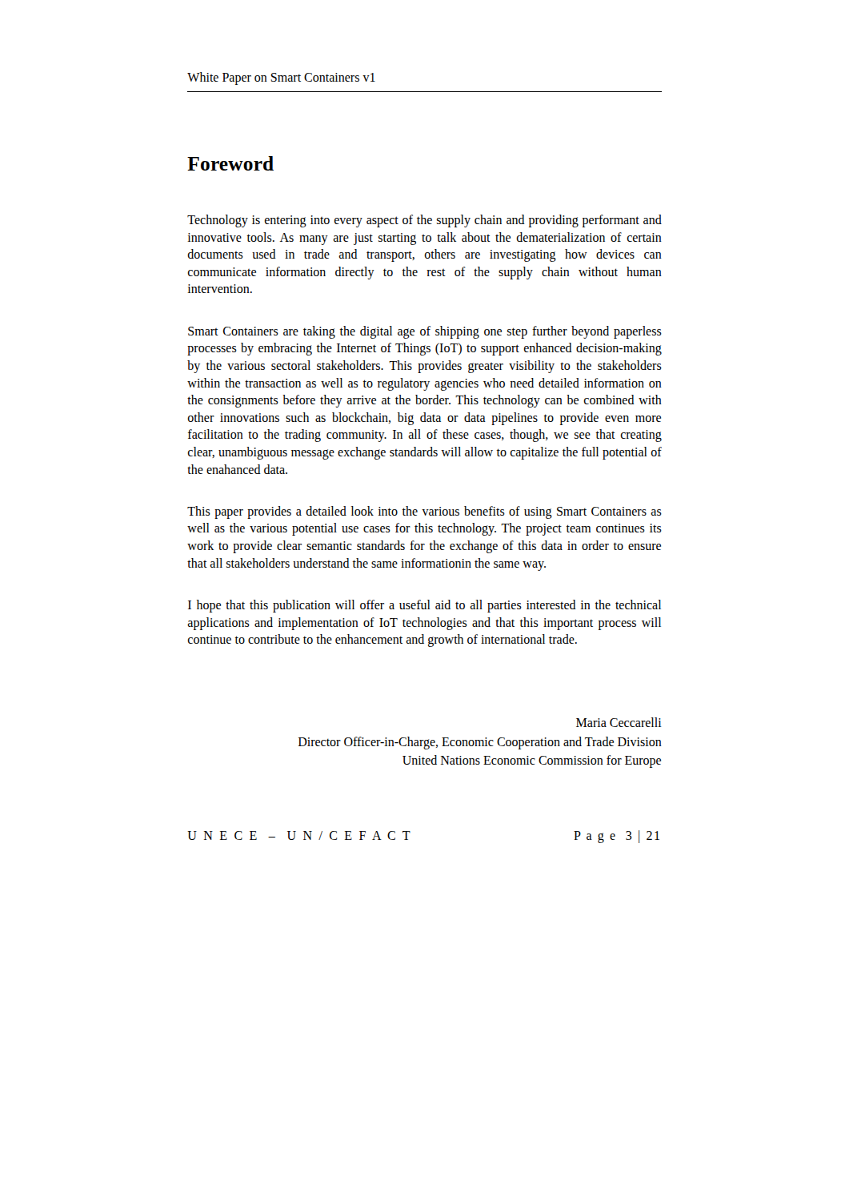White Paper on Smart Containers v1
Foreword
Technology is entering into every aspect of the supply chain and providing performant and innovative tools. As many are just starting to talk about the dematerialization of certain documents used in trade and transport, others are investigating how devices can communicate information directly to the rest of the supply chain without human intervention.
Smart Containers are taking the digital age of shipping one step further beyond paperless processes by embracing the Internet of Things (IoT) to support enhanced decision-making by the various sectoral stakeholders. This provides greater visibility to the stakeholders within the transaction as well as to regulatory agencies who need detailed information on the consignments before they arrive at the border. This technology can be combined with other innovations such as blockchain, big data or data pipelines to provide even more facilitation to the trading community. In all of these cases, though, we see that creating clear, unambiguous message exchange standards will allow to capitalize the full potential of the enahanced data.
This paper provides a detailed look into the various benefits of using Smart Containers as well as the various potential use cases for this technology. The project team continues its work to provide clear semantic standards for the exchange of this data in order to ensure that all stakeholders understand the same informationin the same way.
I hope that this publication will offer a useful aid to all parties interested in the technical applications and implementation of IoT technologies and that this important process will continue to contribute to the enhancement and growth of international trade.
Maria Ceccarelli
Director Officer-in-Charge, Economic Cooperation and Trade Division
United Nations Economic Commission for Europe
U N E C E – U N / C E F A C T
P a g e 3 | 21